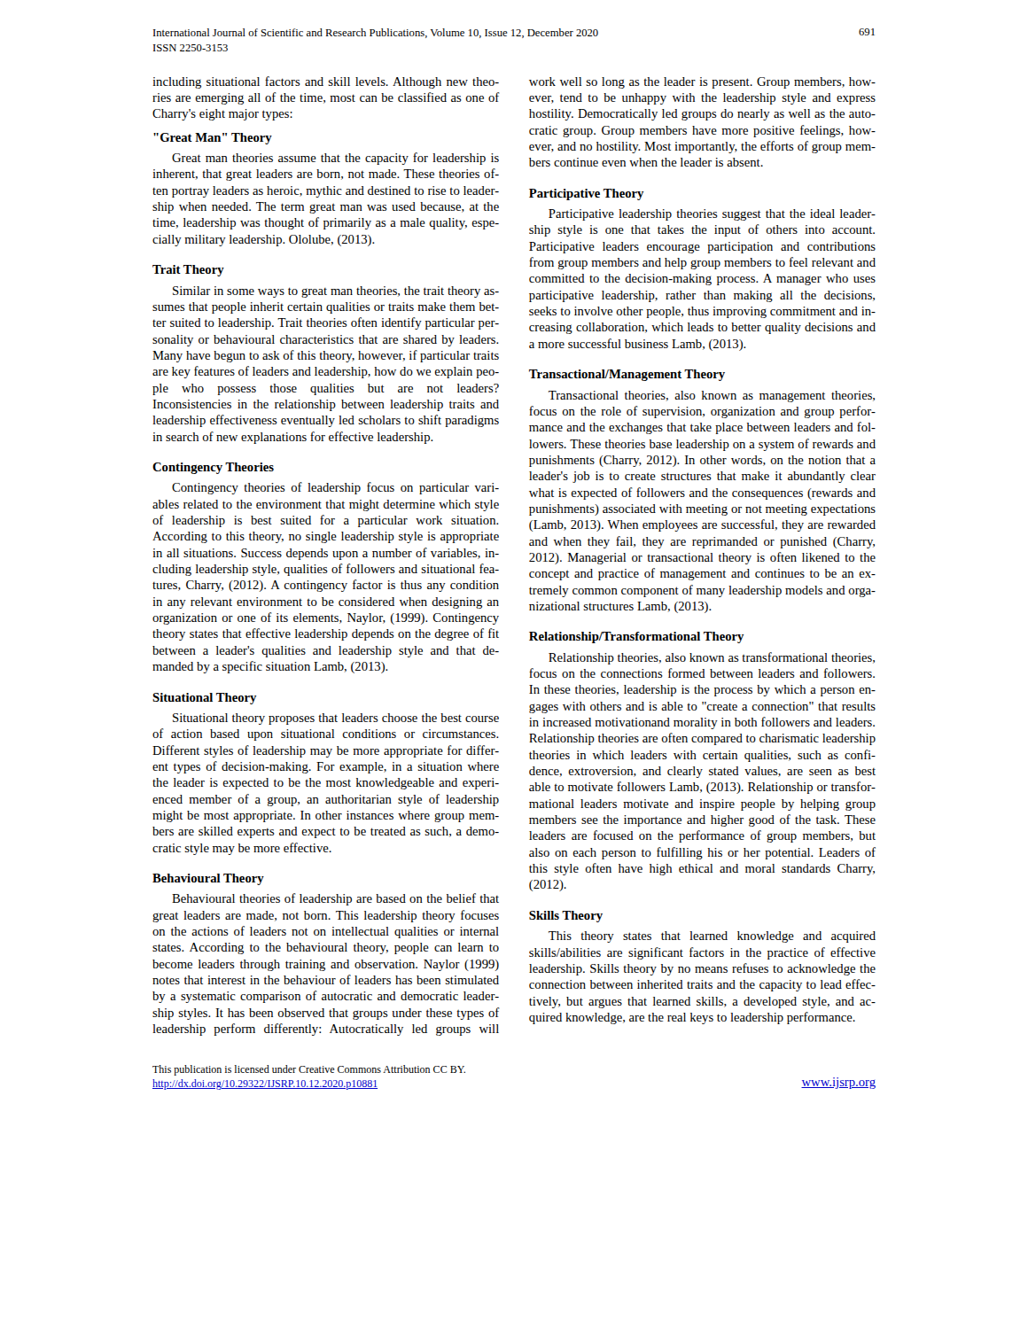International Journal of Scientific and Research Publications, Volume 10, Issue 12, December 2020
ISSN 2250-3153
691
including situational factors and skill levels. Although new theories are emerging all of the time, most can be classified as one of Charry's eight major types:
"Great Man" Theory
Great man theories assume that the capacity for leadership is inherent, that great leaders are born, not made. These theories often portray leaders as heroic, mythic and destined to rise to leadership when needed. The term great man was used because, at the time, leadership was thought of primarily as a male quality, especially military leadership. Ololube, (2013).
Trait Theory
Similar in some ways to great man theories, the trait theory assumes that people inherit certain qualities or traits make them better suited to leadership. Trait theories often identify particular personality or behavioural characteristics that are shared by leaders. Many have begun to ask of this theory, however, if particular traits are key features of leaders and leadership, how do we explain people who possess those qualities but are not leaders? Inconsistencies in the relationship between leadership traits and leadership effectiveness eventually led scholars to shift paradigms in search of new explanations for effective leadership.
Contingency Theories
Contingency theories of leadership focus on particular variables related to the environment that might determine which style of leadership is best suited for a particular work situation. According to this theory, no single leadership style is appropriate in all situations. Success depends upon a number of variables, including leadership style, qualities of followers and situational features, Charry, (2012). A contingency factor is thus any condition in any relevant environment to be considered when designing an organization or one of its elements, Naylor, (1999). Contingency theory states that effective leadership depends on the degree of fit between a leader's qualities and leadership style and that demanded by a specific situation Lamb, (2013).
Situational Theory
Situational theory proposes that leaders choose the best course of action based upon situational conditions or circumstances. Different styles of leadership may be more appropriate for different types of decision-making. For example, in a situation where the leader is expected to be the most knowledgeable and experienced member of a group, an authoritarian style of leadership might be most appropriate. In other instances where group members are skilled experts and expect to be treated as such, a democratic style may be more effective.
Behavioural Theory
Behavioural theories of leadership are based on the belief that great leaders are made, not born. This leadership theory focuses on the actions of leaders not on intellectual qualities or internal states. According to the behavioural theory, people can learn to become leaders through training and observation. Naylor (1999) notes that interest in the behaviour of leaders has been stimulated by a systematic comparison of autocratic and democratic leadership styles. It has been observed that groups under these types of leadership perform differently: Autocratically led groups will work well so long as the leader is present. Group members, however, tend to be unhappy with the leadership style and express hostility. Democratically led groups do nearly as well as the autocratic group. Group members have more positive feelings, however, and no hostility. Most importantly, the efforts of group members continue even when the leader is absent.
Participative Theory
Participative leadership theories suggest that the ideal leadership style is one that takes the input of others into account. Participative leaders encourage participation and contributions from group members and help group members to feel relevant and committed to the decision-making process. A manager who uses participative leadership, rather than making all the decisions, seeks to involve other people, thus improving commitment and increasing collaboration, which leads to better quality decisions and a more successful business Lamb, (2013).
Transactional/Management Theory
Transactional theories, also known as management theories, focus on the role of supervision, organization and group performance and the exchanges that take place between leaders and followers. These theories base leadership on a system of rewards and punishments (Charry, 2012). In other words, on the notion that a leader's job is to create structures that make it abundantly clear what is expected of followers and the consequences (rewards and punishments) associated with meeting or not meeting expectations (Lamb, 2013). When employees are successful, they are rewarded and when they fail, they are reprimanded or punished (Charry, 2012). Managerial or transactional theory is often likened to the concept and practice of management and continues to be an extremely common component of many leadership models and organizational structures Lamb, (2013).
Relationship/Transformational Theory
Relationship theories, also known as transformational theories, focus on the connections formed between leaders and followers. In these theories, leadership is the process by which a person engages with others and is able to "create a connection" that results in increased motivationand morality in both followers and leaders. Relationship theories are often compared to charismatic leadership theories in which leaders with certain qualities, such as confidence, extroversion, and clearly stated values, are seen as best able to motivate followers Lamb, (2013). Relationship or transformational leaders motivate and inspire people by helping group members see the importance and higher good of the task. These leaders are focused on the performance of group members, but also on each person to fulfilling his or her potential. Leaders of this style often have high ethical and moral standards Charry, (2012).
Skills Theory
This theory states that learned knowledge and acquired skills/abilities are significant factors in the practice of effective leadership. Skills theory by no means refuses to acknowledge the connection between inherited traits and the capacity to lead effectively, but argues that learned skills, a developed style, and acquired knowledge, are the real keys to leadership performance.
This publication is licensed under Creative Commons Attribution CC BY.
http://dx.doi.org/10.29322/IJSRP.10.12.2020.p10881
www.ijsrp.org